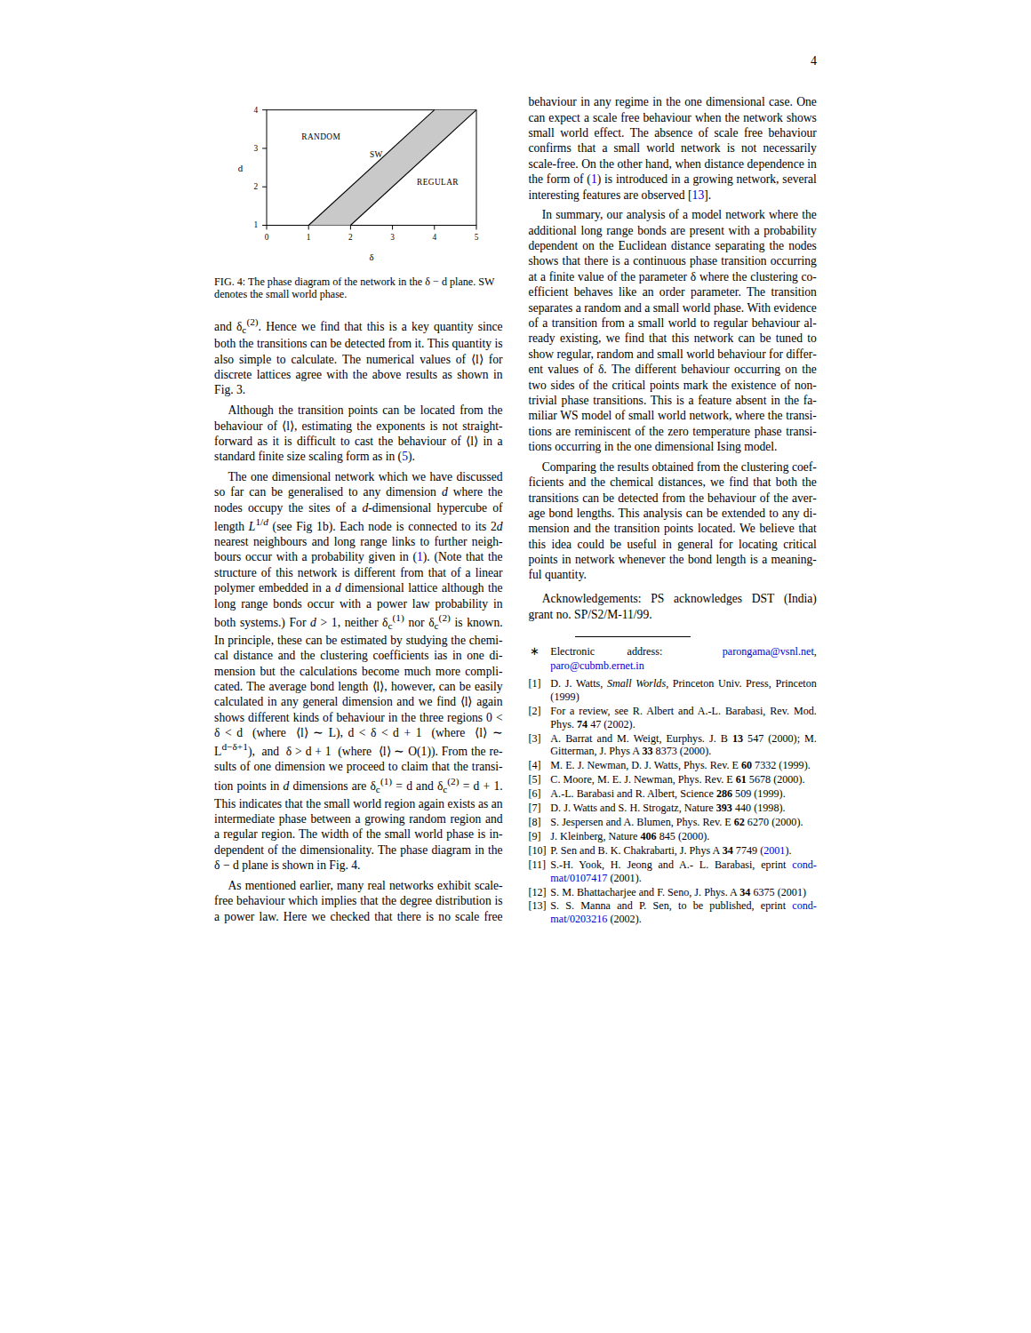4
Line A: d = delta => points (1,1)->(4,4) : x=108,y=150 to x=252,y=18 0 1 2 3 4 5 1 2 3 4 d δ RANDOM SW REGULAR
FIG. 4: The phase diagram of the network in the δ − d plane. SW denotes the small world phase.
and δc(2). Hence we find that this is a key quantity since both the transitions can be detected from it. This quantity is also simple to calculate. The numerical values of ⟨l⟩ for discrete lattices agree with the above results as shown in Fig. 3.
Although the transition points can be located from the behaviour of ⟨l⟩, estimating the exponents is not straightforward as it is difficult to cast the behaviour of ⟨l⟩ in a standard finite size scaling form as in (5).
The one dimensional network which we have discussed so far can be generalised to any dimension d where the nodes occupy the sites of a d-dimensional hypercube of length L1/d (see Fig 1b). Each node is connected to its 2d nearest neighbours and long range links to further neighbours occur with a probability given in (1). (Note that the structure of this network is different from that of a linear polymer embedded in a d dimensional lattice although the long range bonds occur with a power law probability in both systems.) For d > 1, neither δc(1) nor δc(2) is known. In principle, these can be estimated by studying the chemical distance and the clustering coefficients ias in one dimension but the calculations become much more complicated. The average bond length ⟨l⟩, however, can be easily calculated in any general dimension and we find ⟨l⟩ again shows different kinds of behaviour in the three regions 0 < δ < d (where ⟨l⟩ ∼ L), d < δ < d + 1 (where ⟨l⟩ ∼ Ld−δ+1), and δ > d + 1 (where ⟨l⟩ ∼ O(1)). From the results of one dimension we proceed to claim that the transition points in d dimensions are δc(1) = d and δc(2) = d + 1. This indicates that the small world region again exists as an intermediate phase between a growing random region and a regular region. The width of the small world phase is independent of the dimensionality. The phase diagram in the δ − d plane is shown in Fig. 4.
As mentioned earlier, many real networks exhibit scale-free behaviour which implies that the degree distribution is a power law. Here we checked that there is no scale free behaviour in any regime in the one dimensional case. One can expect a scale free behaviour when the network shows small world effect. The absence of scale free behaviour confirms that a small world network is not necessarily scale-free. On the other hand, when distance dependence in the form of (1) is introduced in a growing network, several interesting features are observed [13].
In summary, our analysis of a model network where the additional long range bonds are present with a probability dependent on the Euclidean distance separating the nodes shows that there is a continuous phase transition occurring at a finite value of the parameter δ where the clustering coefficient behaves like an order parameter. The transition separates a random and a small world phase. With evidence of a transition from a small world to regular behaviour already existing, we find that this network can be tuned to show regular, random and small world behaviour for different values of δ. The different behaviour occurring on the two sides of the critical points mark the existence of non-trivial phase transitions. This is a feature absent in the familiar WS model of small world network, where the transitions are reminiscent of the zero temperature phase transitions occurring in the one dimensional Ising model.
Comparing the results obtained from the clustering coefficients and the chemical distances, we find that both the transitions can be detected from the behaviour of the average bond lengths. This analysis can be extended to any dimension and the transition points located. We believe that this idea could be useful in general for locating critical points in network whenever the bond length is a meaningful quantity.
Acknowledgements: PS acknowledges DST (India) grant no. SP/S2/M-11/99.
∗ Electronic address: parongama@vsnl.net,
paro@cubmb.ernet.in
[1] D. J. Watts, Small Worlds, Princeton Univ. Press, Princeton (1999)
[2] For a review, see R. Albert and A.-L. Barabasi, Rev. Mod. Phys. 74 47 (2002).
[3] A. Barrat and M. Weigt, Eurphys. J. B 13 547 (2000); M. Gitterman, J. Phys A 33 8373 (2000).
[4] M. E. J. Newman, D. J. Watts, Phys. Rev. E 60 7332 (1999).
[5] C. Moore, M. E. J. Newman, Phys. Rev. E 61 5678 (2000).
[6] A.-L. Barabasi and R. Albert, Science 286 509 (1999).
[7] D. J. Watts and S. H. Strogatz, Nature 393 440 (1998).
[8] S. Jespersen and A. Blumen, Phys. Rev. E 62 6270 (2000).
[9] J. Kleinberg, Nature 406 845 (2000).
[10] P. Sen and B. K. Chakrabarti, J. Phys A 34 7749 (2001).
[11] S.-H. Yook, H. Jeong and A.- L. Barabasi, eprint cond-mat/0107417 (2001).
[12] S. M. Bhattacharjee and F. Seno, J. Phys. A 34 6375 (2001)
[13] S. S. Manna and P. Sen, to be published, eprint cond-mat/0203216 (2002).